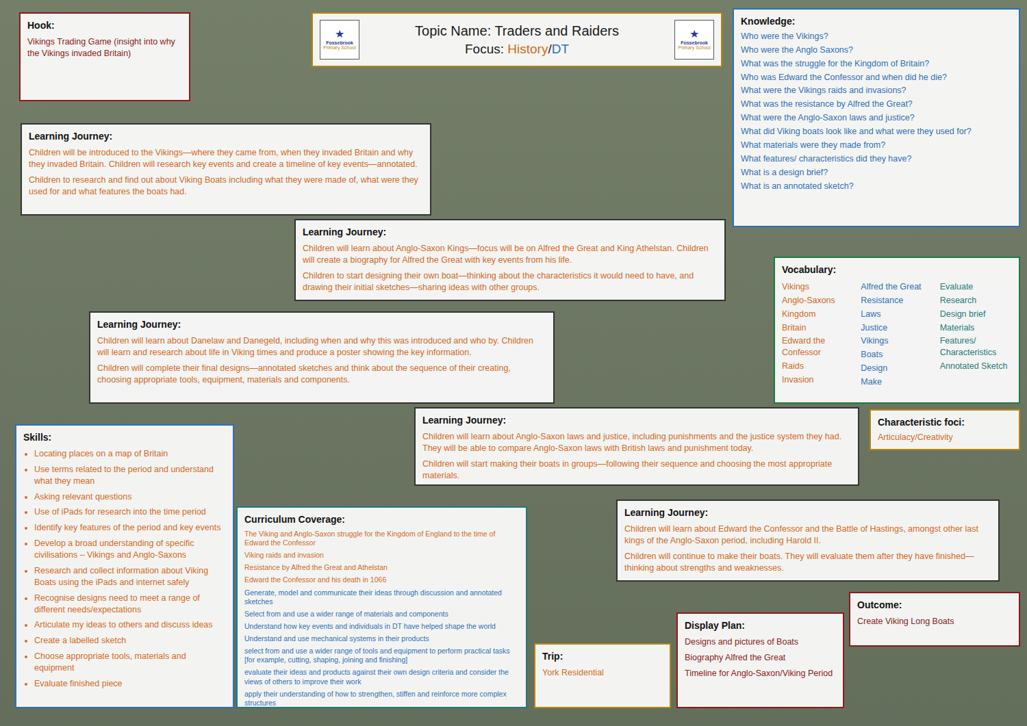★
Fossebrook
Primary School
Topic Name: Traders and Raiders
Focus: History/DT
★
Fossebrook
Primary School
Hook:
Vikings Trading Game (insight into why the Vikings invaded Britain)
Knowledge:
Who were the Vikings?
Who were the Anglo Saxons?
What was the struggle for the Kingdom of Britain?
Who was Edward the Confessor and when did he die?
What were the Vikings raids and invasions?
What was the resistance by Alfred the Great?
What were the Anglo-Saxon laws and justice?
What did Viking boats look like and what were they used for?
What materials were they made from?
What features/ characteristics did they have?
What is a design brief?
What is an annotated sketch?
Learning Journey:
Children will be introduced to the Vikings—where they came from, when they invaded Britain and why they invaded Britain. Children will research key events and create a timeline of key events—annotated.
Children to research and find out about Viking Boats including what they were made of, what were they used for and what features the boats had.
Learning Journey:
Children will learn about Anglo-Saxon Kings—focus will be on Alfred the Great and King Athelstan. Children will create a biography for Alfred the Great with key events from his life.
Children to start designing their own boat—thinking about the characteristics it would need to have, and drawing their initial sketches—sharing ideas with other groups.
Learning Journey:
Children will learn about Danelaw and Danegeld, including when and why this was introduced and who by. Children will learn and research about life in Viking times and produce a poster showing the key information.
Children will complete their final designs—annotated sketches and think about the sequence of their creating, choosing appropriate tools, equipment, materials and components.
Learning Journey:
Children will learn about Anglo-Saxon laws and justice, including punishments and the justice system they had. They will be able to compare Anglo-Saxon laws with British laws and punishment today.
Children will start making their boats in groups—following their sequence and choosing the most appropriate materials.
Learning Journey:
Children will learn about Edward the Confessor and the Battle of Hastings, amongst other last kings of the Anglo-Saxon period, including Harold II.
Children will continue to make their boats. They will evaluate them after they have finished—thinking about strengths and weaknesses.
Vocabulary:
Vikings Anglo-Saxons Kingdom Britain Edward the Confessor Raids Invasion
Alfred the Great Resistance Laws Justice Vikings Boats Design Make
Evaluate Research Design brief Materials Features/ Characteristics Annotated Sketch
Characteristic foci:
Articulacy/Creativity
Skills:
Locating places on a map of Britain
Use terms related to the period and understand what they mean
Asking relevant questions
Use of iPads for research into the time period
Identify key features of the period and key events
Develop a broad understanding of specific civilisations – Vikings and Anglo-Saxons
Research and collect information about Viking Boats using the iPads and internet safely
Recognise designs need to meet a range of different needs/expectations
Articulate my ideas to others and discuss ideas
Create a labelled sketch
Choose appropriate tools, materials and equipment
Evaluate finished piece
Curriculum Coverage:
The Viking and Anglo-Saxon struggle for the Kingdom of England to the time of Edward the Confessor
Viking raids and invasion
Resistance by Alfred the Great and Athelstan
Edward the Confessor and his death in 1066
Generate, model and communicate their ideas through discussion and annotated sketches
Select from and use a wider range of materials and components
Understand how key events and individuals in DT have helped shape the world
Understand and use mechanical systems in their products
select from and use a wider range of tools and equipment to perform practical tasks [for example, cutting, shaping, joining and finishing]
evaluate their ideas and products against their own design criteria and consider the views of others to improve their work
apply their understanding of how to strengthen, stiffen and reinforce more complex structures
Trip:
York Residential
Display Plan:
Designs and pictures of Boats
Biography Alfred the Great
Timeline for Anglo-Saxon/Viking Period
Outcome:
Create Viking Long Boats